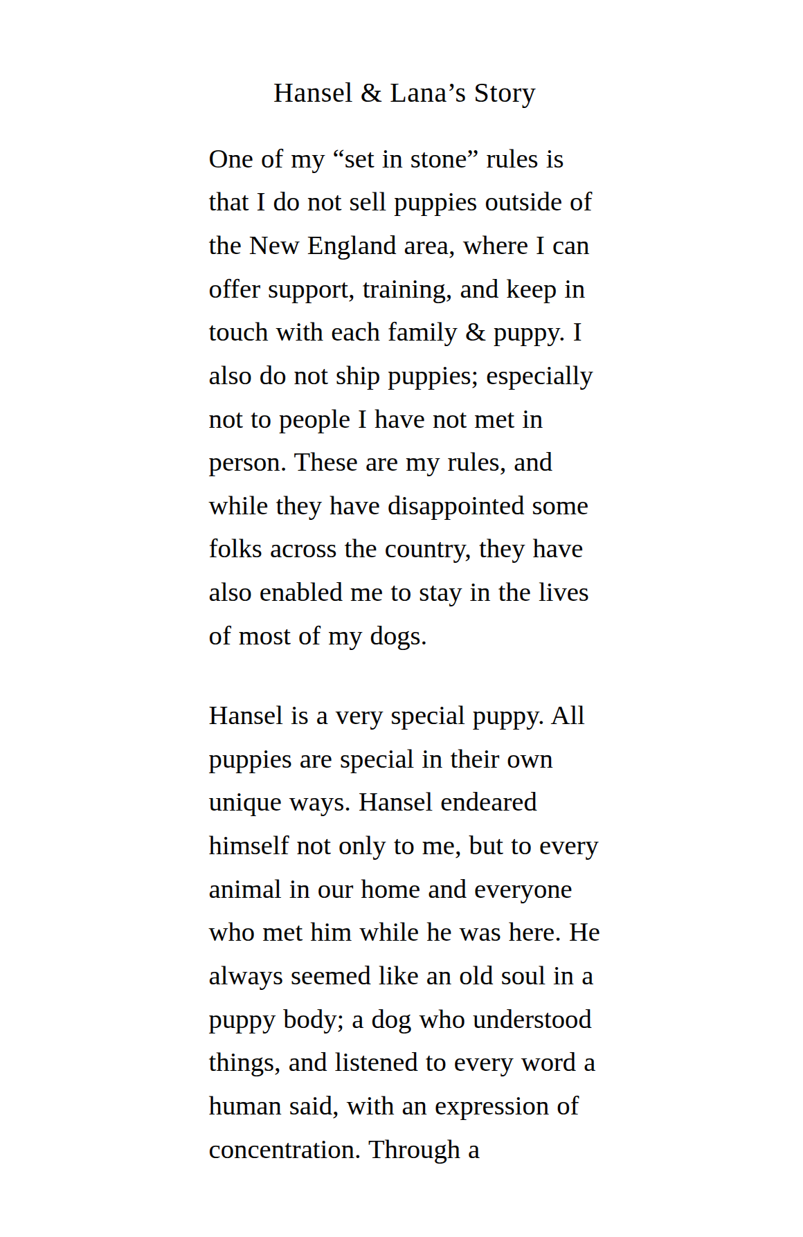Hansel & Lana’s Story
One of my “set in stone” rules is that I do not sell puppies outside of the New England area, where I can offer support, training, and keep in touch with each family & puppy. I also do not ship puppies; especially not to people I have not met in person. These are my rules, and while they have disappointed some folks across the country, they have also enabled me to stay in the lives of most of my dogs.
Hansel is a very special puppy. All puppies are special in their own unique ways. Hansel endeared himself not only to me, but to every animal in our home and everyone who met him while he was here. He always seemed like an old soul in a puppy body; a dog who understood things, and listened to every word a human said, with an expression of concentration. Through a